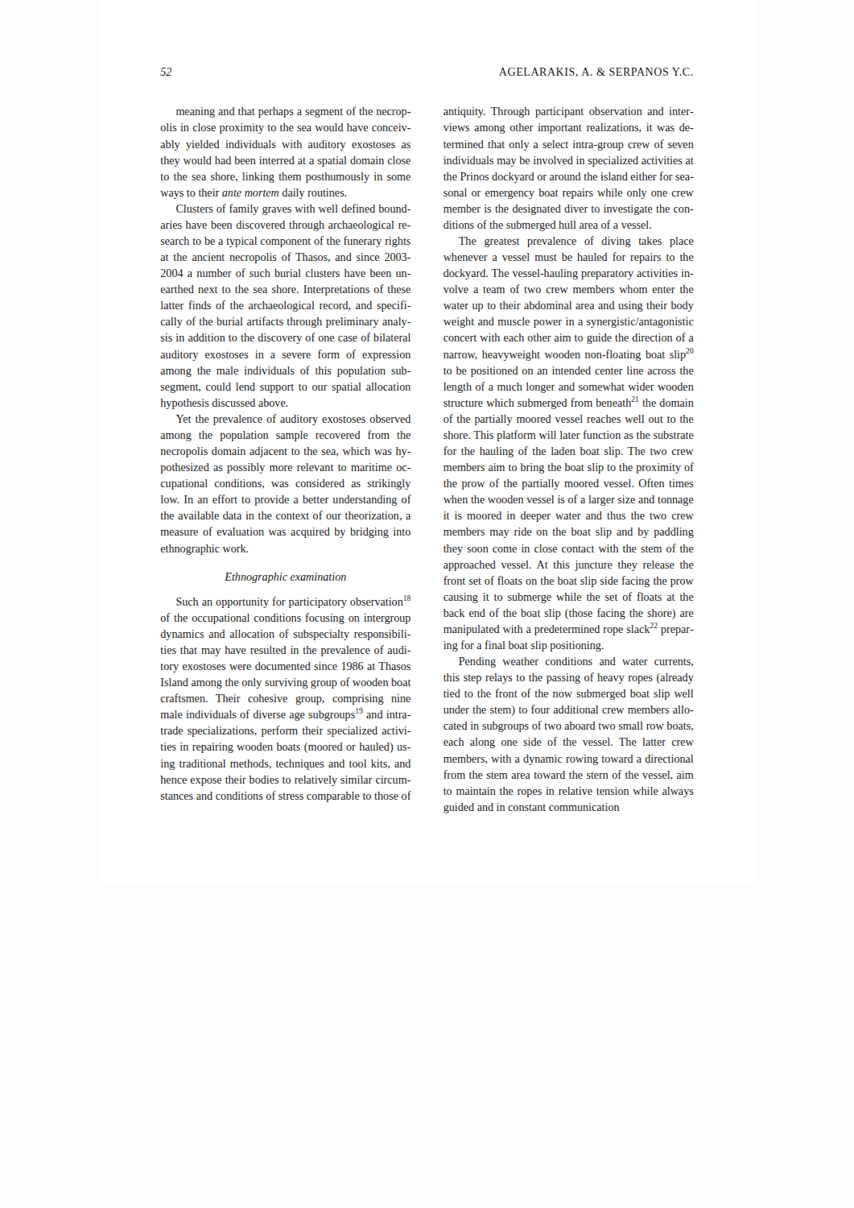52 AGELARAKIS, A. & SERPANOS Y.C.
meaning and that perhaps a segment of the necropolis in close proximity to the sea would have conceivably yielded individuals with auditory exostoses as they would had been interred at a spatial domain close to the sea shore, linking them posthumously in some ways to their ante mortem daily routines.
Clusters of family graves with well defined boundaries have been discovered through archaeological research to be a typical component of the funerary rights at the ancient necropolis of Thasos, and since 2003-2004 a number of such burial clusters have been unearthed next to the sea shore. Interpretations of these latter finds of the archaeological record, and specifically of the burial artifacts through preliminary analysis in addition to the discovery of one case of bilateral auditory exostoses in a severe form of expression among the male individuals of this population sub-segment, could lend support to our spatial allocation hypothesis discussed above.
Yet the prevalence of auditory exostoses observed among the population sample recovered from the necropolis domain adjacent to the sea, which was hypothesized as possibly more relevant to maritime occupational conditions, was considered as strikingly low. In an effort to provide a better understanding of the available data in the context of our theorization, a measure of evaluation was acquired by bridging into ethnographic work.
Ethnographic examination
Such an opportunity for participatory observation18 of the occupational conditions focusing on intergroup dynamics and allocation of subspecialty responsibilities that may have resulted in the prevalence of auditory exostoses were documented since 1986 at Thasos Island among the only surviving group of wooden boat craftsmen. Their cohesive group, comprising nine male individuals of diverse age subgroups19 and intra-trade specializations, perform their specialized activities in repairing wooden boats (moored or hauled) using traditional methods, techniques and tool kits, and hence expose their bodies to relatively similar circumstances and conditions of stress comparable to those of antiquity. Through participant observation and interviews among other important realizations, it was determined that only a select intra-group crew of seven individuals may be involved in specialized activities at the Prinos dockyard or around the island either for seasonal or emergency boat repairs while only one crew member is the designated diver to investigate the conditions of the submerged hull area of a vessel.
The greatest prevalence of diving takes place whenever a vessel must be hauled for repairs to the dockyard. The vessel-hauling preparatory activities involve a team of two crew members whom enter the water up to their abdominal area and using their body weight and muscle power in a synergistic/antagonistic concert with each other aim to guide the direction of a narrow, heavyweight wooden non-floating boat slip20 to be positioned on an intended center line across the length of a much longer and somewhat wider wooden structure which submerged from beneath21 the domain of the partially moored vessel reaches well out to the shore. This platform will later function as the substrate for the hauling of the laden boat slip. The two crew members aim to bring the boat slip to the proximity of the prow of the partially moored vessel. Often times when the wooden vessel is of a larger size and tonnage it is moored in deeper water and thus the two crew members may ride on the boat slip and by paddling they soon come in close contact with the stem of the approached vessel. At this juncture they release the front set of floats on the boat slip side facing the prow causing it to submerge while the set of floats at the back end of the boat slip (those facing the shore) are manipulated with a predetermined rope slack22 preparing for a final boat slip positioning.
Pending weather conditions and water currents, this step relays to the passing of heavy ropes (already tied to the front of the now submerged boat slip well under the stem) to four additional crew members allocated in subgroups of two aboard two small row boats, each along one side of the vessel. The latter crew members, with a dynamic rowing toward a directional from the stem area toward the stern of the vessel, aim to maintain the ropes in relative tension while always guided and in constant communication